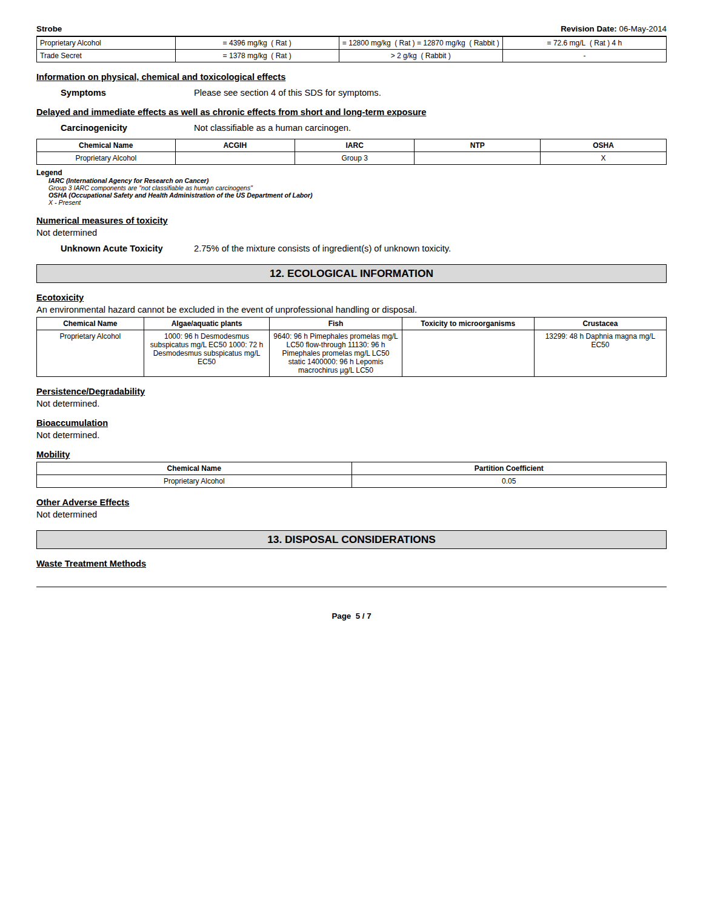Strobe
Revision Date: 06-May-2014
| Proprietary Alcohol | = 4396 mg/kg ( Rat ) | = 12800 mg/kg ( Rat ) = 12870 mg/kg ( Rabbit ) | = 72.6 mg/L ( Rat ) 4 h |
| Trade Secret | = 1378 mg/kg ( Rat ) | > 2 g/kg ( Rabbit ) | - |
Information on physical, chemical and toxicological effects
Symptoms
Please see section 4 of this SDS for symptoms.
Delayed and immediate effects as well as chronic effects from short and long-term exposure
Carcinogenicity
Not classifiable as a human carcinogen.
| Chemical Name | ACGIH | IARC | NTP | OSHA |
| --- | --- | --- | --- | --- |
| Proprietary Alcohol | | Group 3 | | X |
Legend
IARC (International Agency for Research on Cancer)
Group 3 IARC components are "not classifiable as human carcinogens"
OSHA (Occupational Safety and Health Administration of the US Department of Labor)
X - Present
Numerical measures of toxicity
Not determined
Unknown Acute Toxicity
2.75% of the mixture consists of ingredient(s) of unknown toxicity.
12. ECOLOGICAL INFORMATION
Ecotoxicity
An environmental hazard cannot be excluded in the event of unprofessional handling or disposal.
| Chemical Name | Algae/aquatic plants | Fish | Toxicity to microorganisms | Crustacea |
| --- | --- | --- | --- | --- |
| Proprietary Alcohol | 1000: 96 h Desmodesmus subspicatus mg/L EC50 1000: 72 h Desmodesmus subspicatus mg/L EC50 | 9640: 96 h Pimephales promelas mg/L LC50 flow-through 11130: 96 h Pimephales promelas mg/L LC50 static 1400000: 96 h Lepomis macrochirus µg/L LC50 | | 13299: 48 h Daphnia magna mg/L EC50 |
Persistence/Degradability
Not determined.
Bioaccumulation
Not determined.
Mobility
| Chemical Name | Partition Coefficient |
| --- | --- |
| Proprietary Alcohol | 0.05 |
Other Adverse Effects
Not determined
13. DISPOSAL CONSIDERATIONS
Waste Treatment Methods
Page 5 / 7